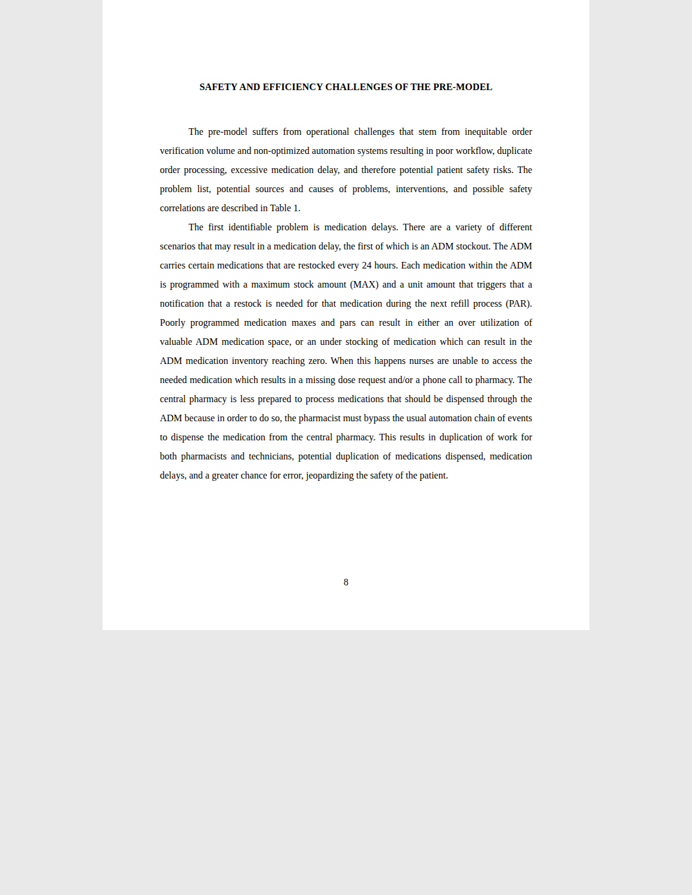Safety and Efficiency Challenges of the Pre-Model
The pre-model suffers from operational challenges that stem from inequitable order verification volume and non-optimized automation systems resulting in poor workflow, duplicate order processing, excessive medication delay, and therefore potential patient safety risks. The problem list, potential sources and causes of problems, interventions, and possible safety correlations are described in Table 1.
The first identifiable problem is medication delays. There are a variety of different scenarios that may result in a medication delay, the first of which is an ADM stockout. The ADM carries certain medications that are restocked every 24 hours. Each medication within the ADM is programmed with a maximum stock amount (MAX) and a unit amount that triggers that a notification that a restock is needed for that medication during the next refill process (PAR). Poorly programmed medication maxes and pars can result in either an over utilization of valuable ADM medication space, or an under stocking of medication which can result in the ADM medication inventory reaching zero. When this happens nurses are unable to access the needed medication which results in a missing dose request and/or a phone call to pharmacy. The central pharmacy is less prepared to process medications that should be dispensed through the ADM because in order to do so, the pharmacist must bypass the usual automation chain of events to dispense the medication from the central pharmacy. This results in duplication of work for both pharmacists and technicians, potential duplication of medications dispensed, medication delays, and a greater chance for error, jeopardizing the safety of the patient.
8